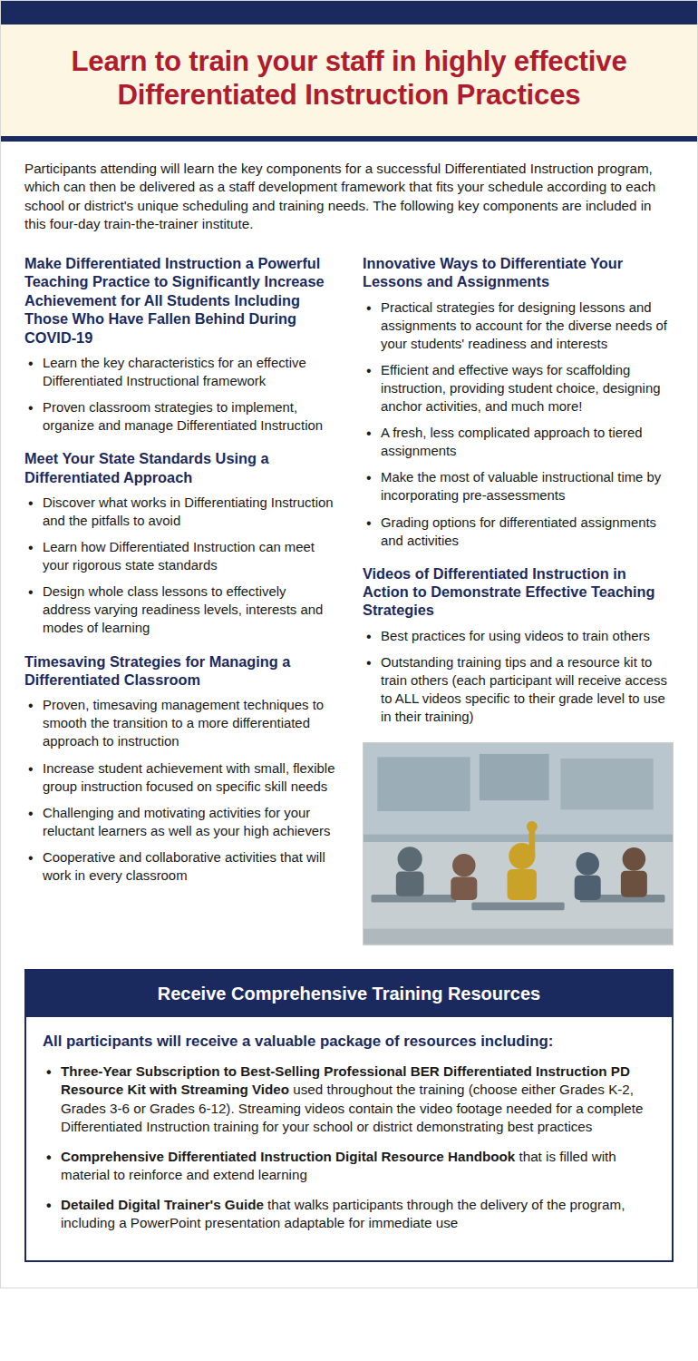Learn to train your staff in highly effective
Differentiated Instruction Practices
Participants attending will learn the key components for a successful Differentiated Instruction program, which can then be delivered as a staff development framework that fits your schedule according to each school or district's unique scheduling and training needs. The following key components are included in this four-day train-the-trainer institute.
Make Differentiated Instruction a Powerful Teaching Practice to Significantly Increase Achievement for All Students Including Those Who Have Fallen Behind During COVID-19
Learn the key characteristics for an effective Differentiated Instructional framework
Proven classroom strategies to implement, organize and manage Differentiated Instruction
Meet Your State Standards Using a Differentiated Approach
Discover what works in Differentiating Instruction and the pitfalls to avoid
Learn how Differentiated Instruction can meet your rigorous state standards
Design whole class lessons to effectively address varying readiness levels, interests and modes of learning
Timesaving Strategies for Managing a Differentiated Classroom
Proven, timesaving management techniques to smooth the transition to a more differentiated approach to instruction
Increase student achievement with small, flexible group instruction focused on specific skill needs
Challenging and motivating activities for your reluctant learners as well as your high achievers
Cooperative and collaborative activities that will work in every classroom
Innovative Ways to Differentiate Your Lessons and Assignments
Practical strategies for designing lessons and assignments to account for the diverse needs of your students' readiness and interests
Efficient and effective ways for scaffolding instruction, providing student choice, designing anchor activities, and much more!
A fresh, less complicated approach to tiered assignments
Make the most of valuable instructional time by incorporating pre-assessments
Grading options for differentiated assignments and activities
Videos of Differentiated Instruction in Action to Demonstrate Effective Teaching Strategies
Best practices for using videos to train others
Outstanding training tips and a resource kit to train others (each participant will receive access to ALL videos specific to their grade level to use in their training)
Receive Comprehensive Training Resources
All participants will receive a valuable package of resources including:
Three-Year Subscription to Best-Selling Professional BER Differentiated Instruction PD Resource Kit with Streaming Video used throughout the training (choose either Grades K-2, Grades 3-6 or Grades 6-12). Streaming videos contain the video footage needed for a complete Differentiated Instruction training for your school or district demonstrating best practices
Comprehensive Differentiated Instruction Digital Resource Handbook that is filled with material to reinforce and extend learning
Detailed Digital Trainer's Guide that walks participants through the delivery of the program, including a PowerPoint presentation adaptable for immediate use